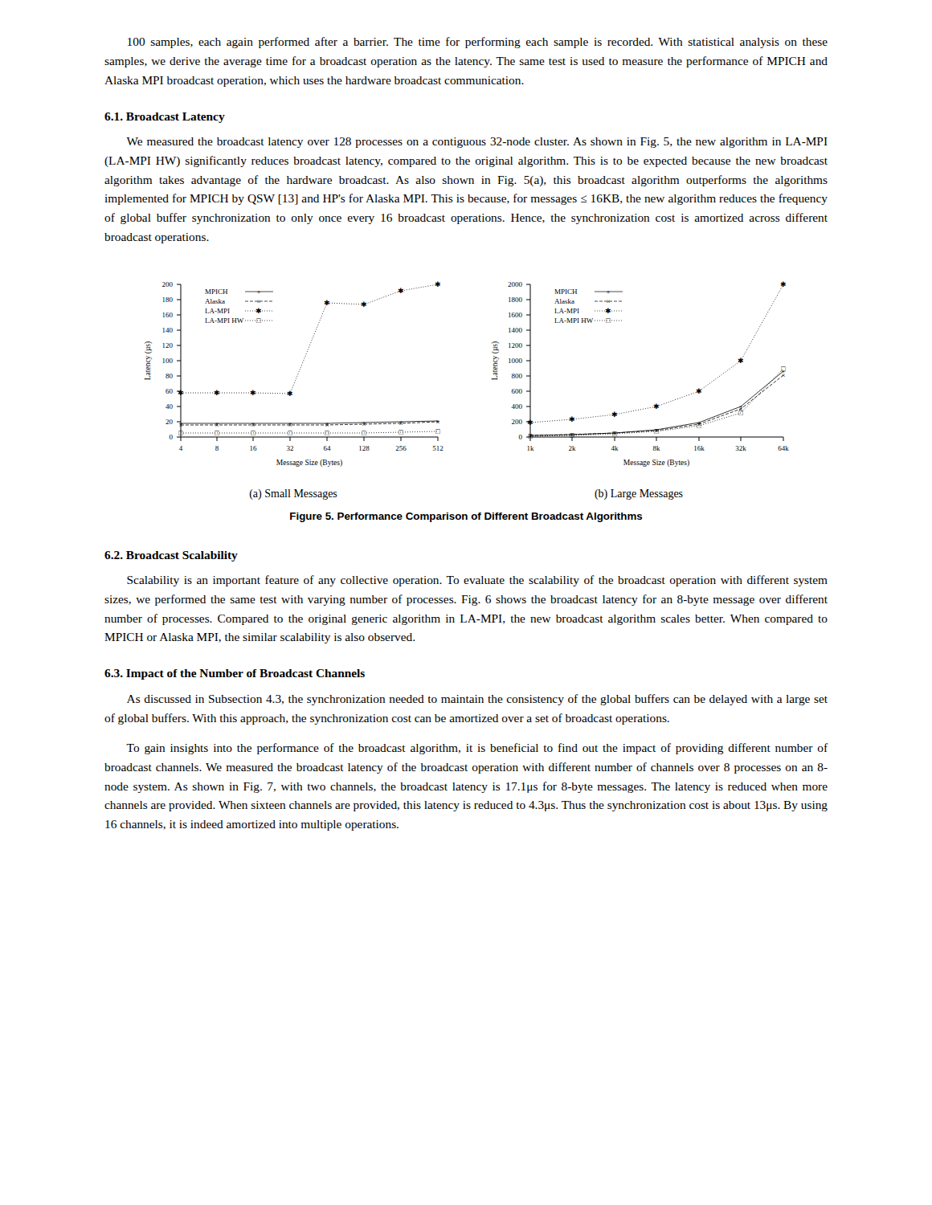100 samples, each again performed after a barrier. The time for performing each sample is recorded. With statistical analysis on these samples, we derive the average time for a broadcast operation as the latency. The same test is used to measure the performance of MPICH and Alaska MPI broadcast operation, which uses the hardware broadcast communication.
6.1. Broadcast Latency
We measured the broadcast latency over 128 processes on a contiguous 32-node cluster. As shown in Fig. 5, the new algorithm in LA-MPI (LA-MPI HW) significantly reduces broadcast latency, compared to the original algorithm. This is to be expected because the new broadcast algorithm takes advantage of the hardware broadcast. As also shown in Fig. 5(a), this broadcast algorithm outperforms the algorithms implemented for MPICH by QSW [13] and HP's for Alaska MPI. This is because, for messages ≤ 16KB, the new algorithm reduces the frequency of global buffer synchronization to only once every 16 broadcast operations. Hence, the synchronization cost is amortized across different broadcast operations.
0 20 40 60 80 100 120 140 160 180 200 4 8 16 32 64 128 256 512 Message Size (Bytes) Latency (µs) MPICH + Alaska × LA-MPI ✱ LA-MPI HW □ ✱ ✱ ✱ ✱ ✱ ✱ ✱ ✱ + + + + + + + + × × × × × × × × □ □ □ □ □ □ □ □
(a) Small Messages
0 200 400 600 800 1000 1200 1400 1600 1800 2000 1k 2k 4k 8k 16k 32k 64k Message Size (Bytes) Latency (µs) MPICH + Alaska × LA-MPI ✱ LA-MPI HW □ ✱ ✱ ✱ ✱ ✱ ✱ ✱ + + + + + + + × × × × × × × □ □ □ □ □ □ □
(b) Large Messages
Figure 5. Performance Comparison of Different Broadcast Algorithms
6.2. Broadcast Scalability
Scalability is an important feature of any collective operation. To evaluate the scalability of the broadcast operation with different system sizes, we performed the same test with varying number of processes. Fig. 6 shows the broadcast latency for an 8-byte message over different number of processes. Compared to the original generic algorithm in LA-MPI, the new broadcast algorithm scales better. When compared to MPICH or Alaska MPI, the similar scalability is also observed.
6.3. Impact of the Number of Broadcast Channels
As discussed in Subsection 4.3, the synchronization needed to maintain the consistency of the global buffers can be delayed with a large set of global buffers. With this approach, the synchronization cost can be amortized over a set of broadcast operations.
To gain insights into the performance of the broadcast algorithm, it is beneficial to find out the impact of providing different number of broadcast channels. We measured the broadcast latency of the broadcast operation with different number of channels over 8 processes on an 8-node system. As shown in Fig. 7, with two channels, the broadcast latency is 17.1μs for 8-byte messages. The latency is reduced when more channels are provided. When sixteen channels are provided, this latency is reduced to 4.3μs. Thus the synchronization cost is about 13μs. By using 16 channels, it is indeed amortized into multiple operations.